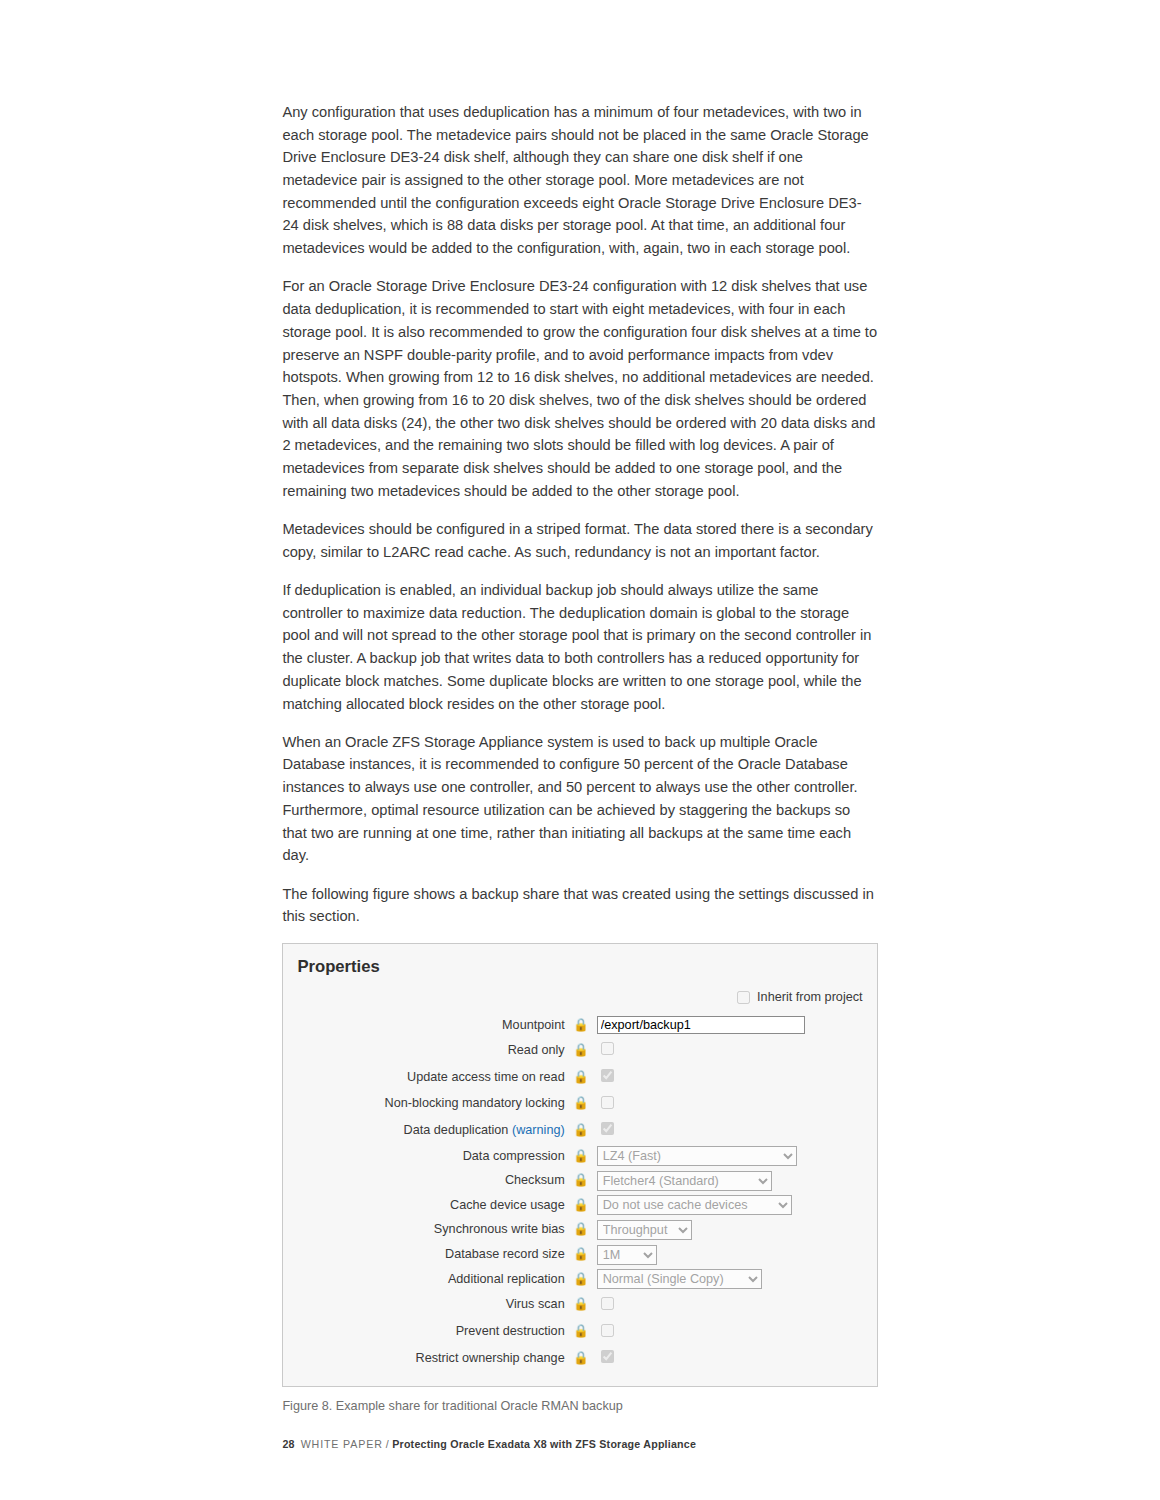Any configuration that uses deduplication has a minimum of four metadevices, with two in each storage pool. The metadevice pairs should not be placed in the same Oracle Storage Drive Enclosure DE3-24 disk shelf, although they can share one disk shelf if one metadevice pair is assigned to the other storage pool. More metadevices are not recommended until the configuration exceeds eight Oracle Storage Drive Enclosure DE3-24 disk shelves, which is 88 data disks per storage pool. At that time, an additional four metadevices would be added to the configuration, with, again, two in each storage pool.
For an Oracle Storage Drive Enclosure DE3-24 configuration with 12 disk shelves that use data deduplication, it is recommended to start with eight metadevices, with four in each storage pool. It is also recommended to grow the configuration four disk shelves at a time to preserve an NSPF double-parity profile, and to avoid performance impacts from vdev hotspots. When growing from 12 to 16 disk shelves, no additional metadevices are needed. Then, when growing from 16 to 20 disk shelves, two of the disk shelves should be ordered with all data disks (24), the other two disk shelves should be ordered with 20 data disks and 2 metadevices, and the remaining two slots should be filled with log devices. A pair of metadevices from separate disk shelves should be added to one storage pool, and the remaining two metadevices should be added to the other storage pool.
Metadevices should be configured in a striped format. The data stored there is a secondary copy, similar to L2ARC read cache. As such, redundancy is not an important factor.
If deduplication is enabled, an individual backup job should always utilize the same controller to maximize data reduction. The deduplication domain is global to the storage pool and will not spread to the other storage pool that is primary on the second controller in the cluster. A backup job that writes data to both controllers has a reduced opportunity for duplicate block matches. Some duplicate blocks are written to one storage pool, while the matching allocated block resides on the other storage pool.
When an Oracle ZFS Storage Appliance system is used to back up multiple Oracle Database instances, it is recommended to configure 50 percent of the Oracle Database instances to always use one controller, and 50 percent to always use the other controller. Furthermore, optimal resource utilization can be achieved by staggering the backups so that two are running at one time, rather than initiating all backups at the same time each day.
The following figure shows a backup share that was created using the settings discussed in this section.
Properties
Inherit from project
| Mountpoint | 🔒 | |
| Read only | 🔒 | |
| Update access time on read | 🔒 | |
| Non-blocking mandatory locking | 🔒 | |
| Data deduplication (warning) | 🔒 | |
| Data compression | 🔒 | LZ4 (Fast) |
| Checksum | 🔒 | Fletcher4 (Standard) |
| Cache device usage | 🔒 | Do not use cache devices |
| Synchronous write bias | 🔒 | Throughput |
| Database record size | 🔒 | 1M |
| Additional replication | 🔒 | Normal (Single Copy) |
| Virus scan | 🔒 | |
| Prevent destruction | 🔒 | |
| Restrict ownership change | 🔒 | |
Figure 8. Example share for traditional Oracle RMAN backup
28 WHITE PAPER / Protecting Oracle Exadata X8 with ZFS Storage Appliance